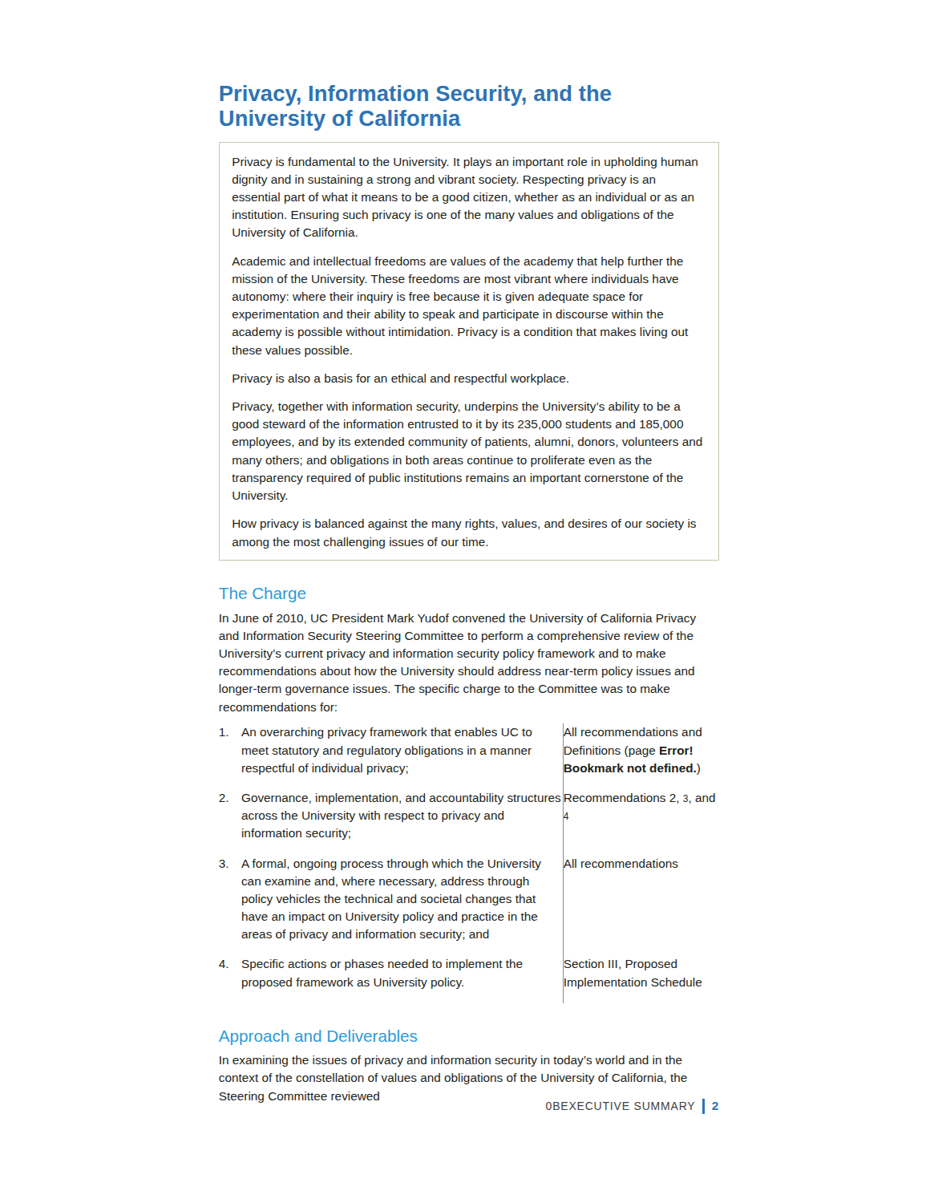Privacy, Information Security, and the University of California
Privacy is fundamental to the University. It plays an important role in upholding human dignity and in sustaining a strong and vibrant society. Respecting privacy is an essential part of what it means to be a good citizen, whether as an individual or as an institution. Ensuring such privacy is one of the many values and obligations of the University of California.
Academic and intellectual freedoms are values of the academy that help further the mission of the University. These freedoms are most vibrant where individuals have autonomy: where their inquiry is free because it is given adequate space for experimentation and their ability to speak and participate in discourse within the academy is possible without intimidation. Privacy is a condition that makes living out these values possible.
Privacy is also a basis for an ethical and respectful workplace.
Privacy, together with information security, underpins the University’s ability to be a good steward of the information entrusted to it by its 235,000 students and 185,000 employees, and by its extended community of patients, alumni, donors, volunteers and many others; and obligations in both areas continue to proliferate even as the transparency required of public institutions remains an important cornerstone of the University.
How privacy is balanced against the many rights, values, and desires of our society is among the most challenging issues of our time.
The Charge
In June of 2010, UC President Mark Yudof convened the University of California Privacy and Information Security Steering Committee to perform a comprehensive review of the University’s current privacy and information security policy framework and to make recommendations about how the University should address near-term policy issues and longer-term governance issues. The specific charge to the Committee was to make recommendations for:
| 1. | An overarching privacy framework that enables UC to meet statutory and regulatory obligations in a manner respectful of individual privacy; | All recommendations and Definitions (page Error! Bookmark not defined. ) |
| 2. | Governance, implementation, and accountability structures across the University with respect to privacy and information security; | Recommendations 2, 3 , and 4 |
| 3. | A formal, ongoing process through which the University can examine and, where necessary, address through policy vehicles the technical and societal changes that have an impact on University policy and practice in the areas of privacy and information security; and | All recommendations |
| 4. | Specific actions or phases needed to implement the proposed framework as University policy. | Section III, Proposed Implementation Schedule |
Approach and Deliverables
In examining the issues of privacy and information security in today’s world and in the context of the constellation of values and obligations of the University of California, the Steering Committee reviewed
0BEXECUTIVE SUMMARY 2